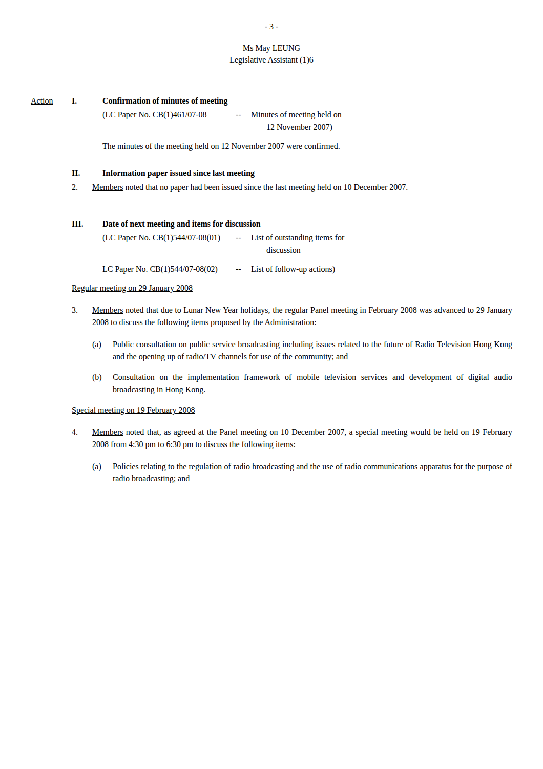- 3 -
Ms May LEUNG
Legislative Assistant (1)6
Action
I. Confirmation of minutes of meeting
(LC Paper No. CB(1)461/07-08 -- Minutes of meeting held on
12 November 2007)
The minutes of the meeting held on 12 November 2007 were confirmed.
II. Information paper issued since last meeting
2. Members noted that no paper had been issued since the last meeting held on 10 December 2007.
III. Date of next meeting and items for discussion
(LC Paper No. CB(1)544/07-08(01) -- List of outstanding items for
discussion
LC Paper No. CB(1)544/07-08(02) -- List of follow-up actions)
Regular meeting on 29 January 2008
3. Members noted that due to Lunar New Year holidays, the regular Panel meeting in February 2008 was advanced to 29 January 2008 to discuss the following items proposed by the Administration:
(a) Public consultation on public service broadcasting including issues related to the future of Radio Television Hong Kong and the opening up of radio/TV channels for use of the community; and
(b) Consultation on the implementation framework of mobile television services and development of digital audio broadcasting in Hong Kong.
Special meeting on 19 February 2008
4. Members noted that, as agreed at the Panel meeting on 10 December 2007, a special meeting would be held on 19 February 2008 from 4:30 pm to 6:30 pm to discuss the following items:
(a) Policies relating to the regulation of radio broadcasting and the use of radio communications apparatus for the purpose of radio broadcasting; and